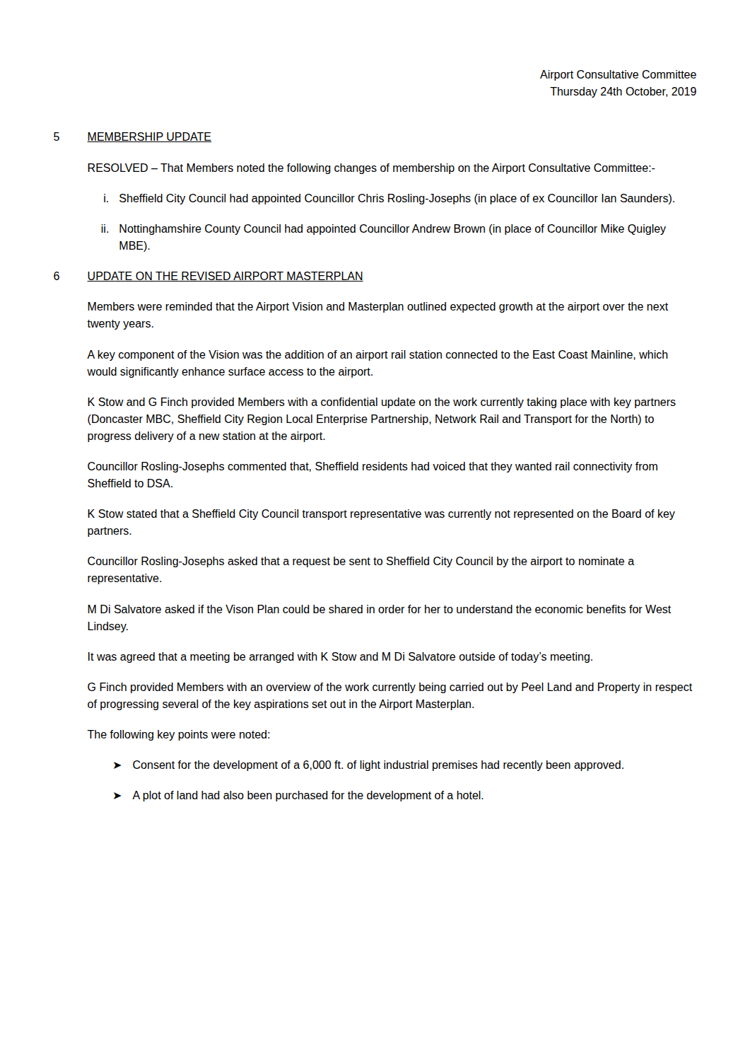Airport Consultative Committee
Thursday 24th October, 2019
5
MEMBERSHIP UPDATE
RESOLVED – That Members noted the following changes of membership on the Airport Consultative Committee:-
Sheffield City Council had appointed Councillor Chris Rosling-Josephs (in place of ex Councillor Ian Saunders).
Nottinghamshire County Council had appointed Councillor Andrew Brown (in place of Councillor Mike Quigley MBE).
6
UPDATE ON THE REVISED AIRPORT MASTERPLAN
Members were reminded that the Airport Vision and Masterplan outlined expected growth at the airport over the next twenty years.
A key component of the Vision was the addition of an airport rail station connected to the East Coast Mainline, which would significantly enhance surface access to the airport.
K Stow and G Finch provided Members with a confidential update on the work currently taking place with key partners (Doncaster MBC, Sheffield City Region Local Enterprise Partnership, Network Rail and Transport for the North) to progress delivery of a new station at the airport.
Councillor Rosling-Josephs commented that, Sheffield residents had voiced that they wanted rail connectivity from Sheffield to DSA.
K Stow stated that a Sheffield City Council transport representative was currently not represented on the Board of key partners.
Councillor Rosling-Josephs asked that a request be sent to Sheffield City Council by the airport to nominate a representative.
M Di Salvatore asked if the Vison Plan could be shared in order for her to understand the economic benefits for West Lindsey.
It was agreed that a meeting be arranged with K Stow and M Di Salvatore outside of today’s meeting.
G Finch provided Members with an overview of the work currently being carried out by Peel Land and Property in respect of progressing several of the key aspirations set out in the Airport Masterplan.
The following key points were noted:
Consent for the development of a 6,000 ft. of light industrial premises had recently been approved.
A plot of land had also been purchased for the development of a hotel.